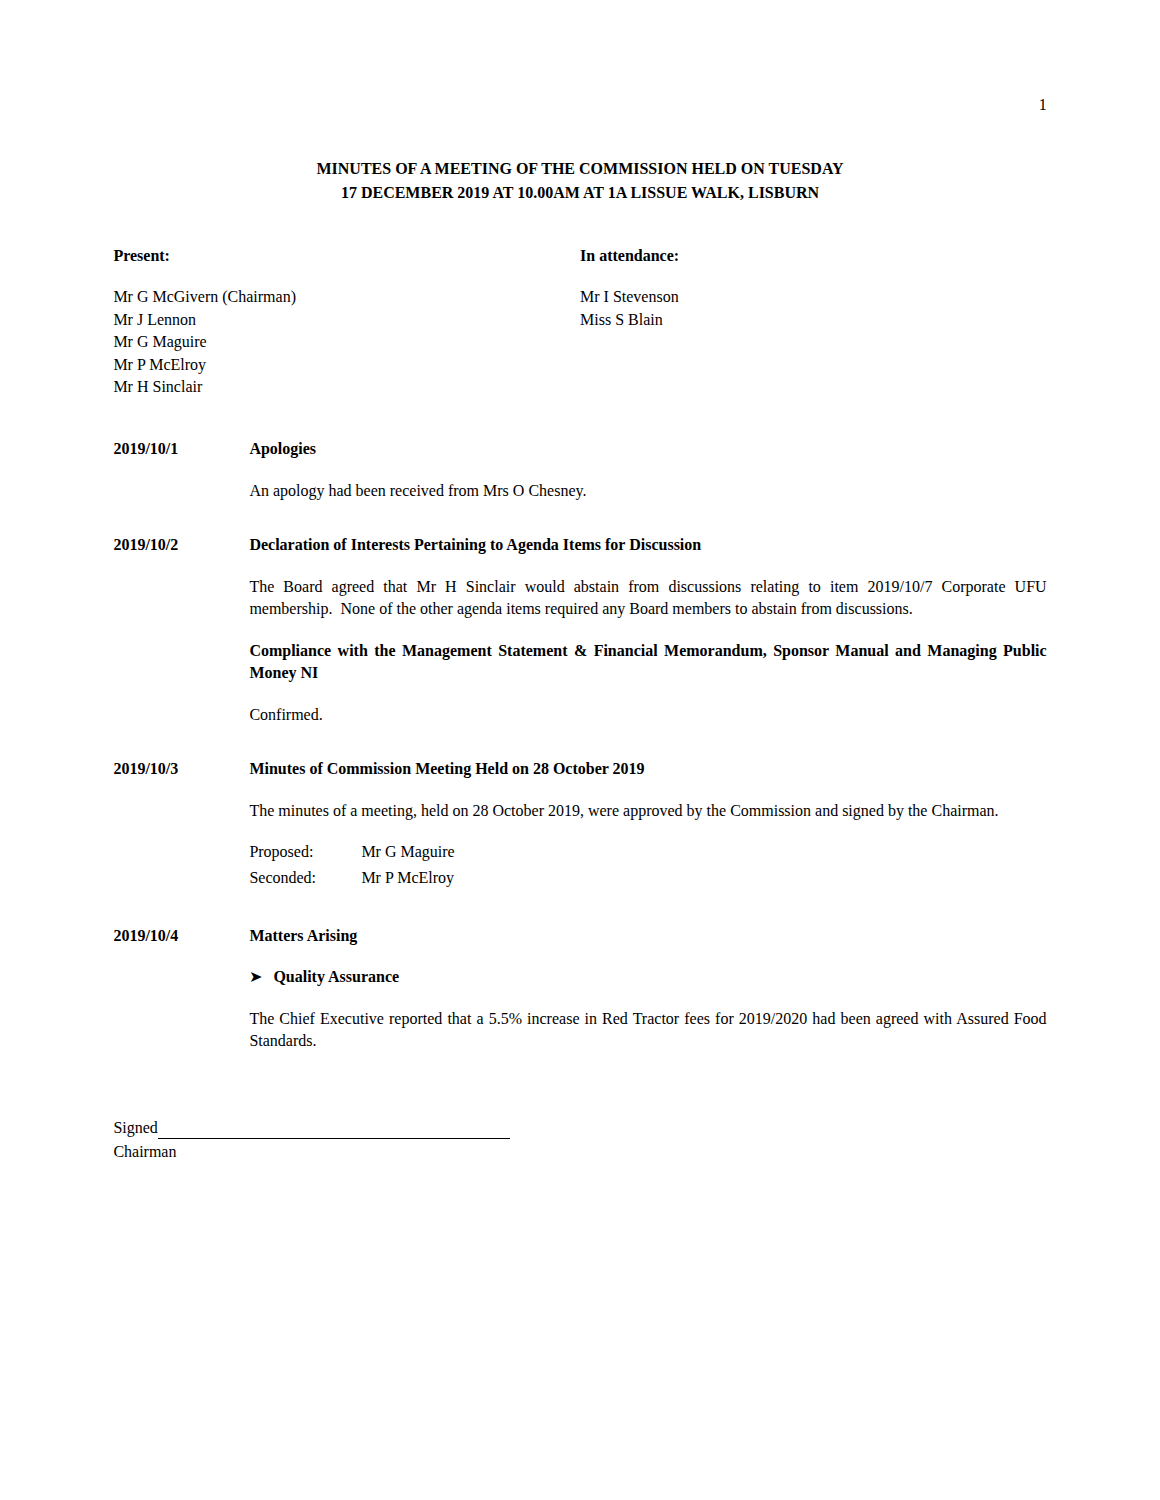1
Minutes of a Meeting of the Commission Held on Tuesday
17 December 2019 at 10.00am at 1A Lissue Walk, Lisburn
Present:
Mr G McGivern (Chairman)
Mr J Lennon
Mr G Maguire
Mr P McElroy
Mr H Sinclair
In attendance:
Mr I Stevenson
Miss S Blain
2019/10/1
Apologies
An apology had been received from Mrs O Chesney.
2019/10/2
Declaration of Interests Pertaining to Agenda Items for Discussion
The Board agreed that Mr H Sinclair would abstain from discussions relating to item 2019/10/7 Corporate UFU membership. None of the other agenda items required any Board members to abstain from discussions.
Compliance with the Management Statement & Financial Memorandum, Sponsor Manual and Managing Public Money NI
Confirmed.
2019/10/3
Minutes of Commission Meeting Held on 28 October 2019
The minutes of a meeting, held on 28 October 2019, were approved by the Commission and signed by the Chairman.
Proposed: Mr G Maguire
Seconded: Mr P McElroy
2019/10/4
Matters Arising
Quality Assurance
The Chief Executive reported that a 5.5% increase in Red Tractor fees for 2019/2020 had been agreed with Assured Food Standards.
Signed
Chairman